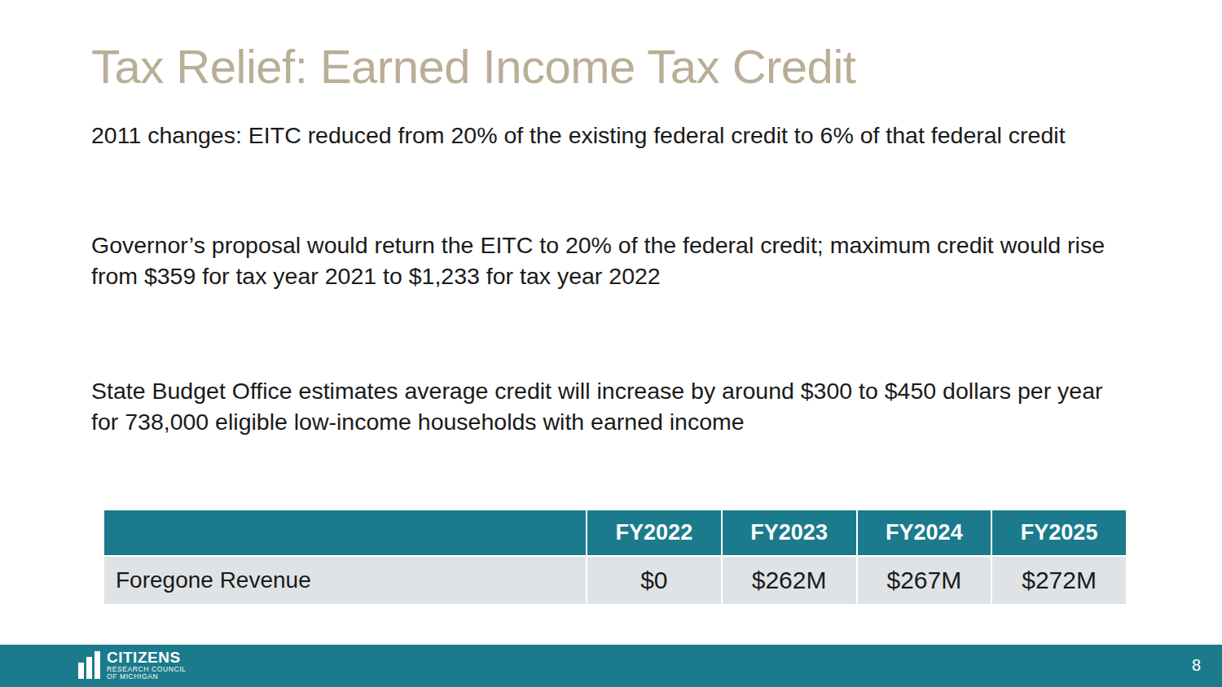Tax Relief: Earned Income Tax Credit
2011 changes: EITC reduced from 20% of the existing federal credit to 6% of that federal credit
Governor’s proposal would return the EITC to 20% of the federal credit; maximum credit would rise from $359 for tax year 2021 to $1,233 for tax year 2022
State Budget Office estimates average credit will increase by around $300 to $450 dollars per year for 738,000 eligible low-income households with earned income
| | FY2022 | FY2023 | FY2024 | FY2025 |
| --- | --- | --- | --- | --- |
| Foregone Revenue | $0 | $262M | $267M | $272M |
8
CITIZENS
RESEARCH COUNCIL
OF MICHIGAN